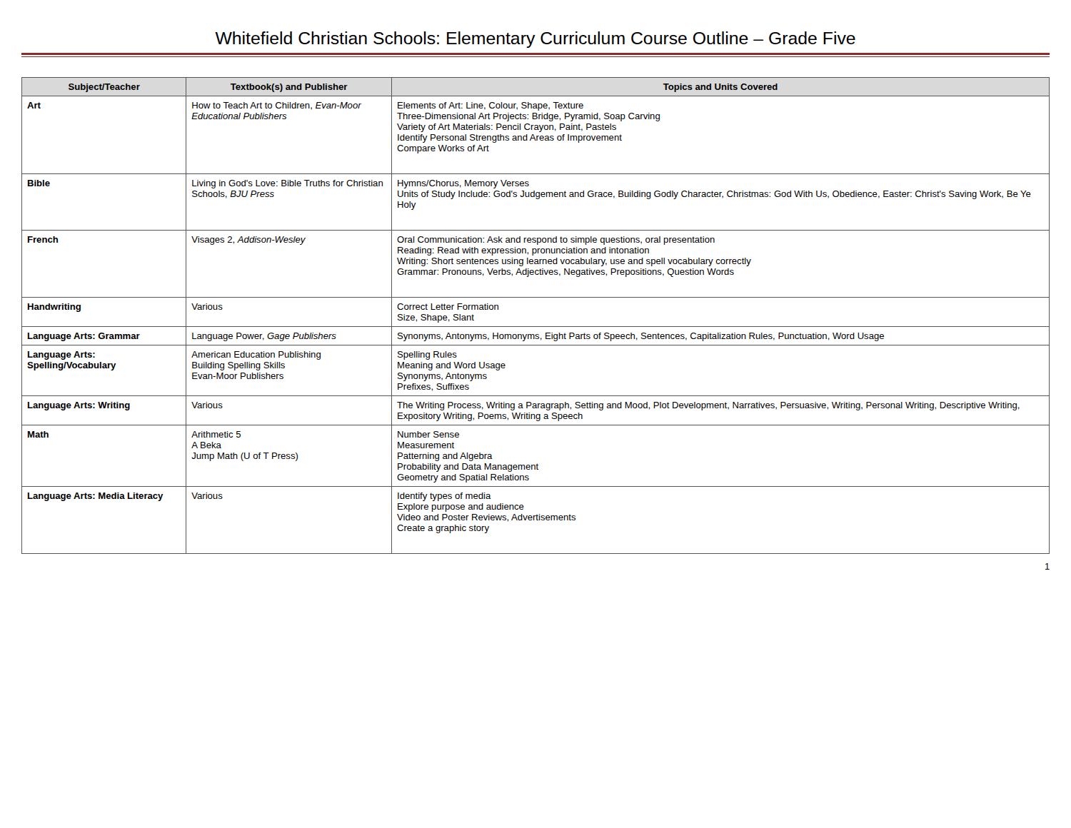Whitefield Christian Schools: Elementary Curriculum Course Outline – Grade Five
| Subject/Teacher | Textbook(s) and Publisher | Topics and Units Covered |
| --- | --- | --- |
| Art | How to Teach Art to Children, Evan-Moor Educational Publishers | Elements of Art: Line, Colour, Shape, Texture Three-Dimensional Art Projects: Bridge, Pyramid, Soap Carving Variety of Art Materials: Pencil Crayon, Paint, Pastels Identify Personal Strengths and Areas of Improvement Compare Works of Art |
| Bible | Living in God's Love: Bible Truths for Christian Schools, BJU Press | Hymns/Chorus, Memory Verses Units of Study Include: God's Judgement and Grace, Building Godly Character, Christmas: God With Us, Obedience, Easter: Christ's Saving Work, Be Ye Holy |
| French | Visages 2, Addison-Wesley | Oral Communication: Ask and respond to simple questions, oral presentation Reading: Read with expression, pronunciation and intonation Writing: Short sentences using learned vocabulary, use and spell vocabulary correctly Grammar: Pronouns, Verbs, Adjectives, Negatives, Prepositions, Question Words |
| Handwriting | Various | Correct Letter Formation Size, Shape, Slant |
| Language Arts: Grammar | Language Power, Gage Publishers | Synonyms, Antonyms, Homonyms, Eight Parts of Speech, Sentences, Capitalization Rules, Punctuation, Word Usage |
| Language Arts: Spelling/Vocabulary | American Education Publishing Building Spelling Skills Evan-Moor Publishers | Spelling Rules Meaning and Word Usage Synonyms, Antonyms Prefixes, Suffixes |
| Language Arts: Writing | Various | The Writing Process, Writing a Paragraph, Setting and Mood, Plot Development, Narratives, Persuasive, Writing, Personal Writing, Descriptive Writing, Expository Writing, Poems, Writing a Speech |
| Math | Arithmetic 5 A Beka Jump Math (U of T Press) | Number Sense Measurement Patterning and Algebra Probability and Data Management Geometry and Spatial Relations |
| Language Arts: Media Literacy | Various | Identify types of media Explore purpose and audience Video and Poster Reviews, Advertisements Create a graphic story |
1